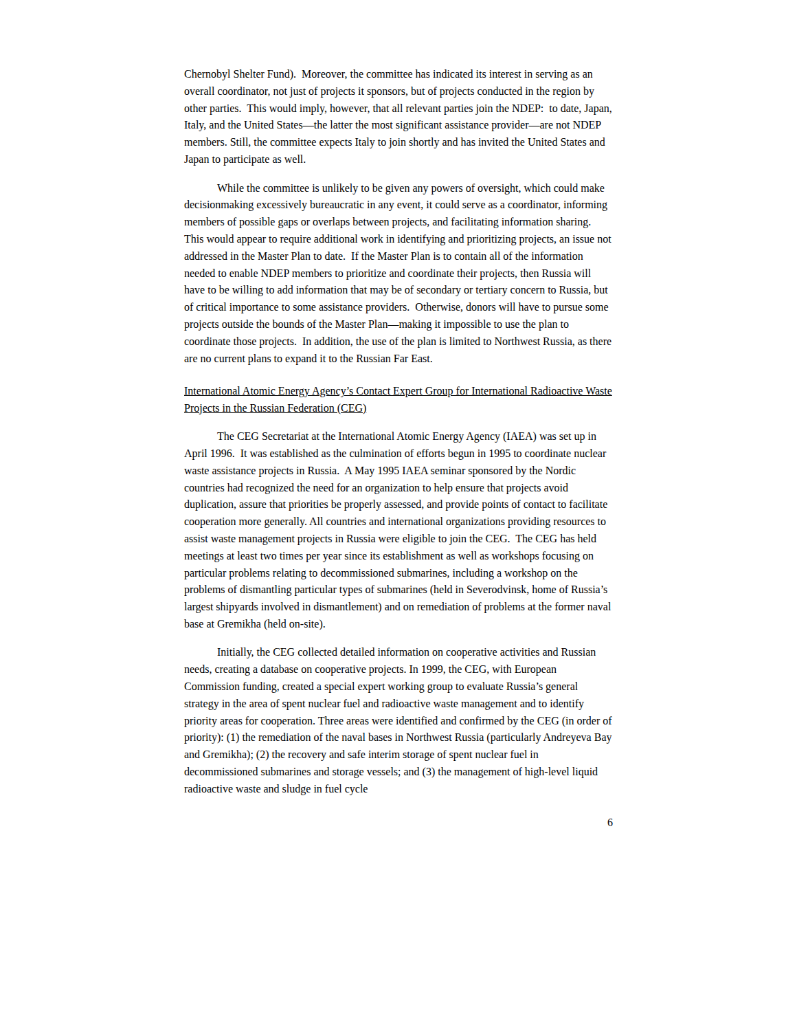Chernobyl Shelter Fund). Moreover, the committee has indicated its interest in serving as an overall coordinator, not just of projects it sponsors, but of projects conducted in the region by other parties. This would imply, however, that all relevant parties join the NDEP: to date, Japan, Italy, and the United States—the latter the most significant assistance provider—are not NDEP members. Still, the committee expects Italy to join shortly and has invited the United States and Japan to participate as well.
While the committee is unlikely to be given any powers of oversight, which could make decisionmaking excessively bureaucratic in any event, it could serve as a coordinator, informing members of possible gaps or overlaps between projects, and facilitating information sharing. This would appear to require additional work in identifying and prioritizing projects, an issue not addressed in the Master Plan to date. If the Master Plan is to contain all of the information needed to enable NDEP members to prioritize and coordinate their projects, then Russia will have to be willing to add information that may be of secondary or tertiary concern to Russia, but of critical importance to some assistance providers. Otherwise, donors will have to pursue some projects outside the bounds of the Master Plan—making it impossible to use the plan to coordinate those projects. In addition, the use of the plan is limited to Northwest Russia, as there are no current plans to expand it to the Russian Far East.
International Atomic Energy Agency’s Contact Expert Group for International Radioactive Waste Projects in the Russian Federation (CEG)
The CEG Secretariat at the International Atomic Energy Agency (IAEA) was set up in April 1996. It was established as the culmination of efforts begun in 1995 to coordinate nuclear waste assistance projects in Russia. A May 1995 IAEA seminar sponsored by the Nordic countries had recognized the need for an organization to help ensure that projects avoid duplication, assure that priorities be properly assessed, and provide points of contact to facilitate cooperation more generally. All countries and international organizations providing resources to assist waste management projects in Russia were eligible to join the CEG. The CEG has held meetings at least two times per year since its establishment as well as workshops focusing on particular problems relating to decommissioned submarines, including a workshop on the problems of dismantling particular types of submarines (held in Severodvinsk, home of Russia’s largest shipyards involved in dismantlement) and on remediation of problems at the former naval base at Gremikha (held on-site).
Initially, the CEG collected detailed information on cooperative activities and Russian needs, creating a database on cooperative projects. In 1999, the CEG, with European Commission funding, created a special expert working group to evaluate Russia’s general strategy in the area of spent nuclear fuel and radioactive waste management and to identify priority areas for cooperation. Three areas were identified and confirmed by the CEG (in order of priority): (1) the remediation of the naval bases in Northwest Russia (particularly Andreyeva Bay and Gremikha); (2) the recovery and safe interim storage of spent nuclear fuel in decommissioned submarines and storage vessels; and (3) the management of high-level liquid radioactive waste and sludge in fuel cycle
6